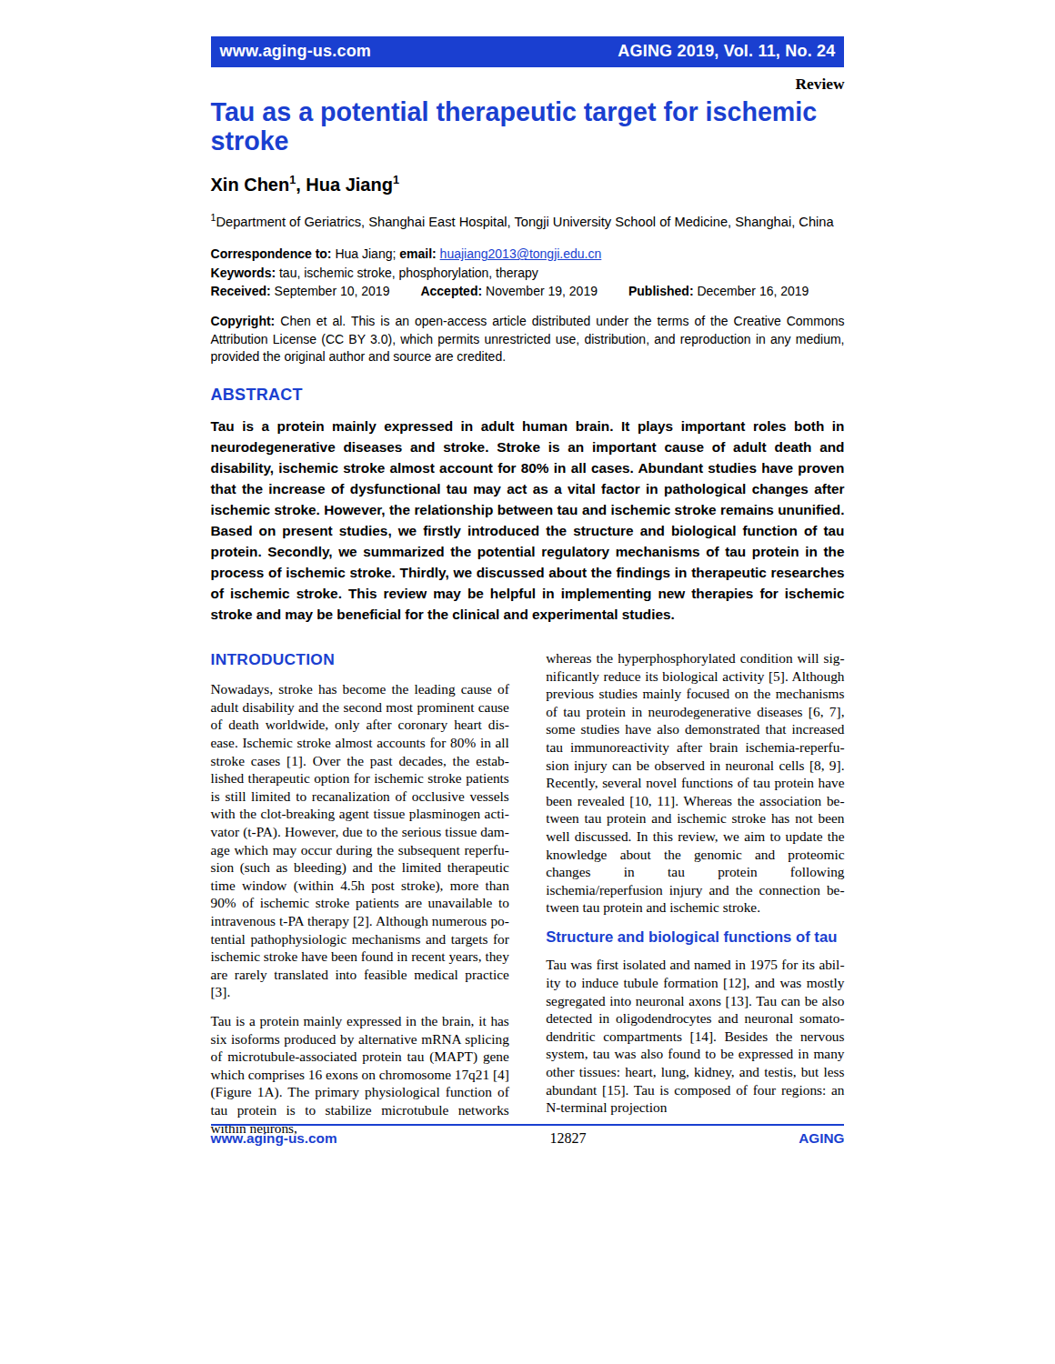www.aging-us.com AGING 2019, Vol. 11, No. 24
Review
Tau as a potential therapeutic target for ischemic stroke
Xin Chen1, Hua Jiang1
1Department of Geriatrics, Shanghai East Hospital, Tongji University School of Medicine, Shanghai, China
Correspondence to: Hua Jiang; email: huajiang2013@tongji.edu.cn
Keywords: tau, ischemic stroke, phosphorylation, therapy
Received: September 10, 2019 Accepted: November 19, 2019 Published: December 16, 2019
Copyright: Chen et al. This is an open-access article distributed under the terms of the Creative Commons Attribution License (CC BY 3.0), which permits unrestricted use, distribution, and reproduction in any medium, provided the original author and source are credited.
ABSTRACT
Tau is a protein mainly expressed in adult human brain. It plays important roles both in neurodegenerative diseases and stroke. Stroke is an important cause of adult death and disability, ischemic stroke almost account for 80% in all cases. Abundant studies have proven that the increase of dysfunctional tau may act as a vital factor in pathological changes after ischemic stroke. However, the relationship between tau and ischemic stroke remains ununified. Based on present studies, we firstly introduced the structure and biological function of tau protein. Secondly, we summarized the potential regulatory mechanisms of tau protein in the process of ischemic stroke. Thirdly, we discussed about the findings in therapeutic researches of ischemic stroke. This review may be helpful in implementing new therapies for ischemic stroke and may be beneficial for the clinical and experimental studies.
INTRODUCTION
Nowadays, stroke has become the leading cause of adult disability and the second most prominent cause of death worldwide, only after coronary heart disease. Ischemic stroke almost accounts for 80% in all stroke cases [1]. Over the past decades, the established therapeutic option for ischemic stroke patients is still limited to recanalization of occlusive vessels with the clot-breaking agent tissue plasminogen activator (t-PA). However, due to the serious tissue damage which may occur during the subsequent reperfusion (such as bleeding) and the limited therapeutic time window (within 4.5h post stroke), more than 90% of ischemic stroke patients are unavailable to intravenous t-PA therapy [2]. Although numerous potential pathophysiologic mechanisms and targets for ischemic stroke have been found in recent years, they are rarely translated into feasible medical practice [3].
Tau is a protein mainly expressed in the brain, it has six isoforms produced by alternative mRNA splicing of microtubule-associated protein tau (MAPT) gene which comprises 16 exons on chromosome 17q21 [4] (Figure 1A). The primary physiological function of tau protein is to stabilize microtubule networks within neurons,
whereas the hyperphosphorylated condition will significantly reduce its biological activity [5]. Although previous studies mainly focused on the mechanisms of tau protein in neurodegenerative diseases [6, 7], some studies have also demonstrated that increased tau immunoreactivity after brain ischemia-reperfusion injury can be observed in neuronal cells [8, 9]. Recently, several novel functions of tau protein have been revealed [10, 11]. Whereas the association between tau protein and ischemic stroke has not been well discussed. In this review, we aim to update the knowledge about the genomic and proteomic changes in tau protein following ischemia/reperfusion injury and the connection between tau protein and ischemic stroke.
Structure and biological functions of tau
Tau was first isolated and named in 1975 for its ability to induce tubule formation [12], and was mostly segregated into neuronal axons [13]. Tau can be also detected in oligodendrocytes and neuronal somatodendritic compartments [14]. Besides the nervous system, tau was also found to be expressed in many other tissues: heart, lung, kidney, and testis, but less abundant [15]. Tau is composed of four regions: an N-terminal projection
www.aging-us.com 12827 AGING